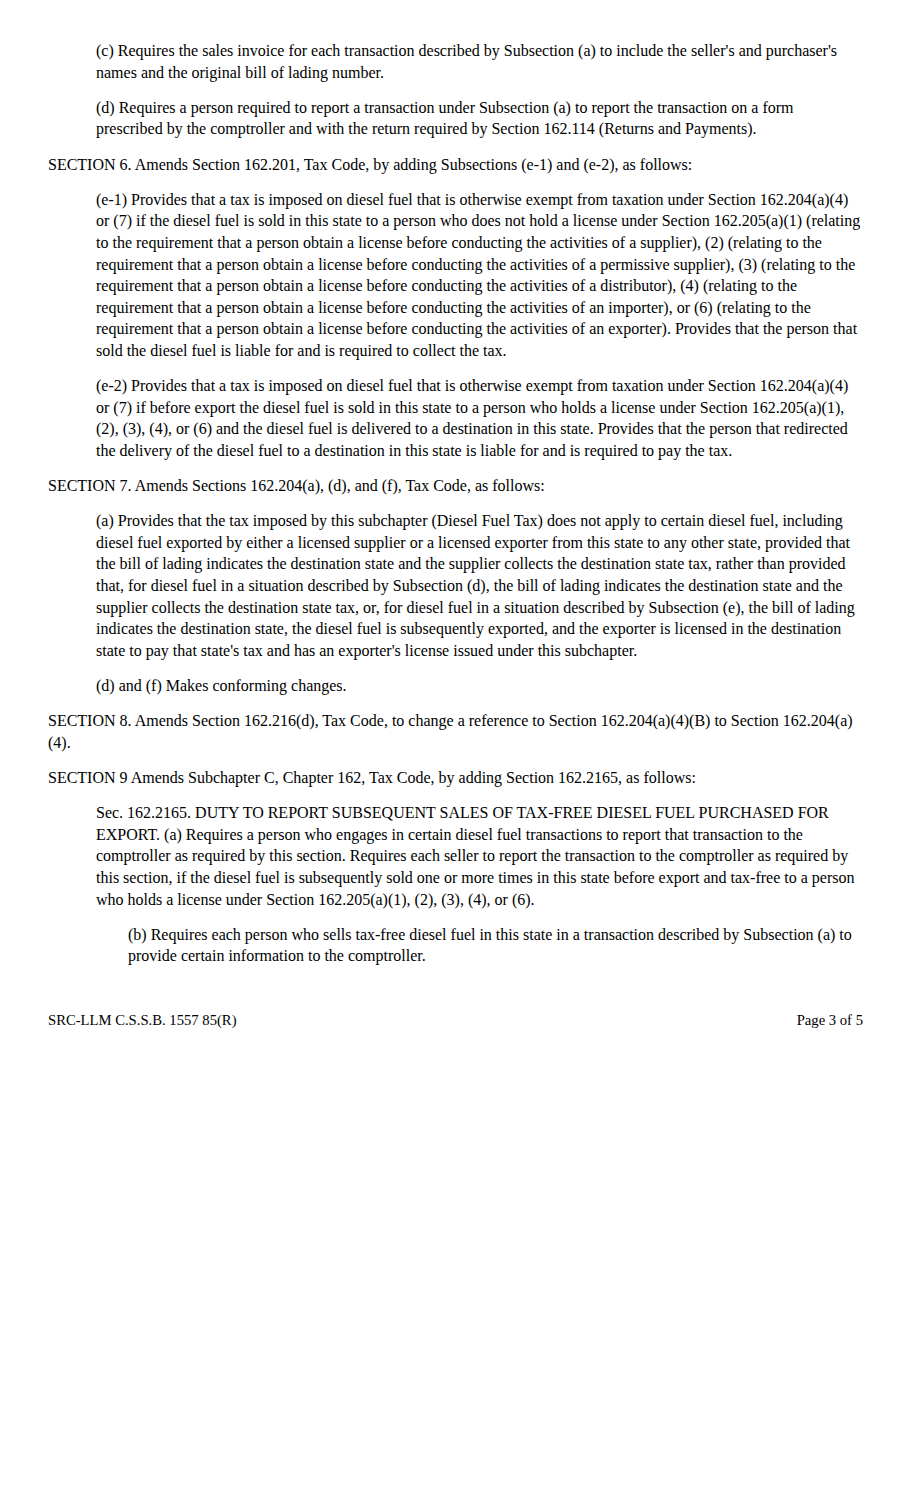(c) Requires the sales invoice for each transaction described by Subsection (a) to include the seller's and purchaser's names and the original bill of lading number.
(d) Requires a person required to report a transaction under Subsection (a) to report the transaction on a form prescribed by the comptroller and with the return required by Section 162.114 (Returns and Payments).
SECTION 6. Amends Section 162.201, Tax Code, by adding Subsections (e-1) and (e-2), as follows:
(e-1) Provides that a tax is imposed on diesel fuel that is otherwise exempt from taxation under Section 162.204(a)(4) or (7) if the diesel fuel is sold in this state to a person who does not hold a license under Section 162.205(a)(1) (relating to the requirement that a person obtain a license before conducting the activities of a supplier), (2) (relating to the requirement that a person obtain a license before conducting the activities of a permissive supplier), (3) (relating to the requirement that a person obtain a license before conducting the activities of a distributor), (4) (relating to the requirement that a person obtain a license before conducting the activities of an importer), or (6) (relating to the requirement that a person obtain a license before conducting the activities of an exporter). Provides that the person that sold the diesel fuel is liable for and is required to collect the tax.
(e-2) Provides that a tax is imposed on diesel fuel that is otherwise exempt from taxation under Section 162.204(a)(4) or (7) if before export the diesel fuel is sold in this state to a person who holds a license under Section 162.205(a)(1), (2), (3), (4), or (6) and the diesel fuel is delivered to a destination in this state. Provides that the person that redirected the delivery of the diesel fuel to a destination in this state is liable for and is required to pay the tax.
SECTION 7. Amends Sections 162.204(a), (d), and (f), Tax Code, as follows:
(a) Provides that the tax imposed by this subchapter (Diesel Fuel Tax) does not apply to certain diesel fuel, including diesel fuel exported by either a licensed supplier or a licensed exporter from this state to any other state, provided that the bill of lading indicates the destination state and the supplier collects the destination state tax, rather than provided that, for diesel fuel in a situation described by Subsection (d), the bill of lading indicates the destination state and the supplier collects the destination state tax, or, for diesel fuel in a situation described by Subsection (e), the bill of lading indicates the destination state, the diesel fuel is subsequently exported, and the exporter is licensed in the destination state to pay that state's tax and has an exporter's license issued under this subchapter.
(d) and (f) Makes conforming changes.
SECTION 8. Amends Section 162.216(d), Tax Code, to change a reference to Section 162.204(a)(4)(B) to Section 162.204(a)(4).
SECTION 9 Amends Subchapter C, Chapter 162, Tax Code, by adding Section 162.2165, as follows:
Sec. 162.2165. DUTY TO REPORT SUBSEQUENT SALES OF TAX-FREE DIESEL FUEL PURCHASED FOR EXPORT. (a) Requires a person who engages in certain diesel fuel transactions to report that transaction to the comptroller as required by this section. Requires each seller to report the transaction to the comptroller as required by this section, if the diesel fuel is subsequently sold one or more times in this state before export and tax-free to a person who holds a license under Section 162.205(a)(1), (2), (3), (4), or (6).
(b) Requires each person who sells tax-free diesel fuel in this state in a transaction described by Subsection (a) to provide certain information to the comptroller.
SRC-LLM C.S.S.B. 1557 85(R) Page 3 of 5